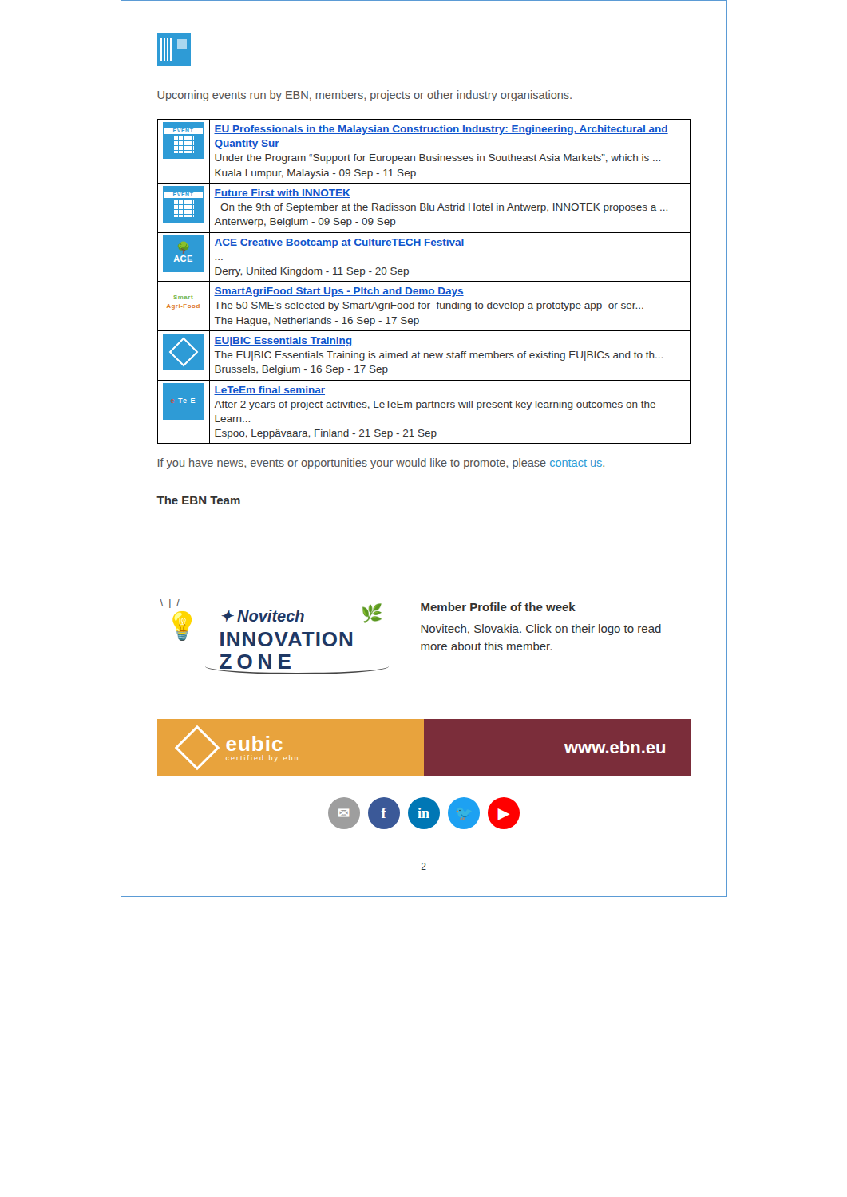Upcoming events run by EBN, members, projects or other industry organisations.
| EVENT | EU Professionals in the Malaysian Construction Industry: Engineering, Architectural and Quantity Sur Under the Program “Support for European Businesses in Southeast Asia Markets”, which is ... Kuala Lumpur, Malaysia - 09 Sep - 11 Sep |
| EVENT | Future First with INNOTEK On the 9th of September at the Radisson Blu Astrid Hotel in Antwerp, INNOTEK proposes a ... Anterwerp, Belgium - 09 Sep - 09 Sep |
| 🌳 ACE | ACE Creative Bootcamp at CultureTECH Festival ... Derry, United Kingdom - 11 Sep - 20 Sep |
| Smart Agri-Food | SmartAgriFood Start Ups - PItch and Demo Days The 50 SME's selected by SmartAgriFood for funding to develop a prototype app or ser... The Hague, Netherlands - 16 Sep - 17 Sep |
| | EU/BIC Essentials Training The EU/BIC Essentials Training is aimed at new staff members of existing EU/BICs and to th... Brussels, Belgium - 16 Sep - 17 Sep |
| e Te E | LeTeEm final seminar After 2 years of project activities, LeTeEm partners will present key learning outcomes on the Learn... Espoo, Leppävaara, Finland - 21 Sep - 21 Sep |
If you have news, events or opportunities your would like to promote, please contact us.
The EBN Team
\ | /
💡
✦ Novitech
INNOVATION
ZONE
🌿
Member Profile of the week Novitech, Slovakia. Click on their logo to read more about this member.
eubic
certified by ebn
www.ebn.eu
✉
f
in
🐦
▶
2